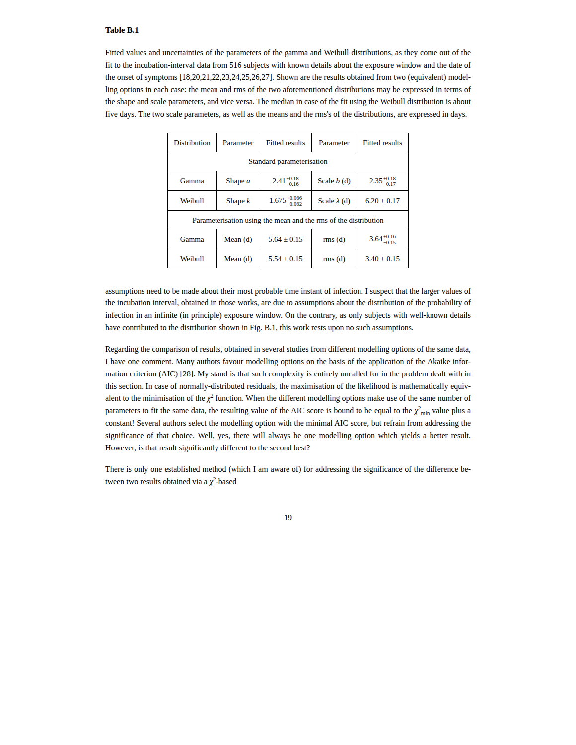Table B.1
Fitted values and uncertainties of the parameters of the gamma and Weibull distributions, as they come out of the fit to the incubation-interval data from 516 subjects with known details about the exposure window and the date of the onset of symptoms [18,20,21,22,23,24,25,26,27]. Shown are the results obtained from two (equivalent) modelling options in each case: the mean and rms of the two aforementioned distributions may be expressed in terms of the shape and scale parameters, and vice versa. The median in case of the fit using the Weibull distribution is about five days. The two scale parameters, as well as the means and the rms's of the distributions, are expressed in days.
| Distribution | Parameter | Fitted results | Parameter | Fitted results |
| --- | --- | --- | --- | --- |
| Standard parameterisation |
| Gamma | Shape a | 2.41 +0.18 −0.16 | Scale b (d) | 2.35 +0.18 −0.17 |
| Weibull | Shape k | 1.675 +0.066 −0.062 | Scale λ (d) | 6.20 ± 0.17 |
| Parameterisation using the mean and the rms of the distribution |
| Gamma | Mean (d) | 5.64 ± 0.15 | rms (d) | 3.64 +0.16 −0.15 |
| Weibull | Mean (d) | 5.54 ± 0.15 | rms (d) | 3.40 ± 0.15 |
assumptions need to be made about their most probable time instant of infection. I suspect that the larger values of the incubation interval, obtained in those works, are due to assumptions about the distribution of the probability of infection in an infinite (in principle) exposure window. On the contrary, as only subjects with well-known details have contributed to the distribution shown in Fig. B.1, this work rests upon no such assumptions.
Regarding the comparison of results, obtained in several studies from different modelling options of the same data, I have one comment. Many authors favour modelling options on the basis of the application of the Akaike information criterion (AIC) [28]. My stand is that such complexity is entirely uncalled for in the problem dealt with in this section. In case of normally-distributed residuals, the maximisation of the likelihood is mathematically equivalent to the minimisation of the χ2 function. When the different modelling options make use of the same number of parameters to fit the same data, the resulting value of the AIC score is bound to be equal to the χ2min value plus a constant! Several authors select the modelling option with the minimal AIC score, but refrain from addressing the significance of that choice. Well, yes, there will always be one modelling option which yields a better result. However, is that result significantly different to the second best?
There is only one established method (which I am aware of) for addressing the significance of the difference between two results obtained via a χ2-based
19